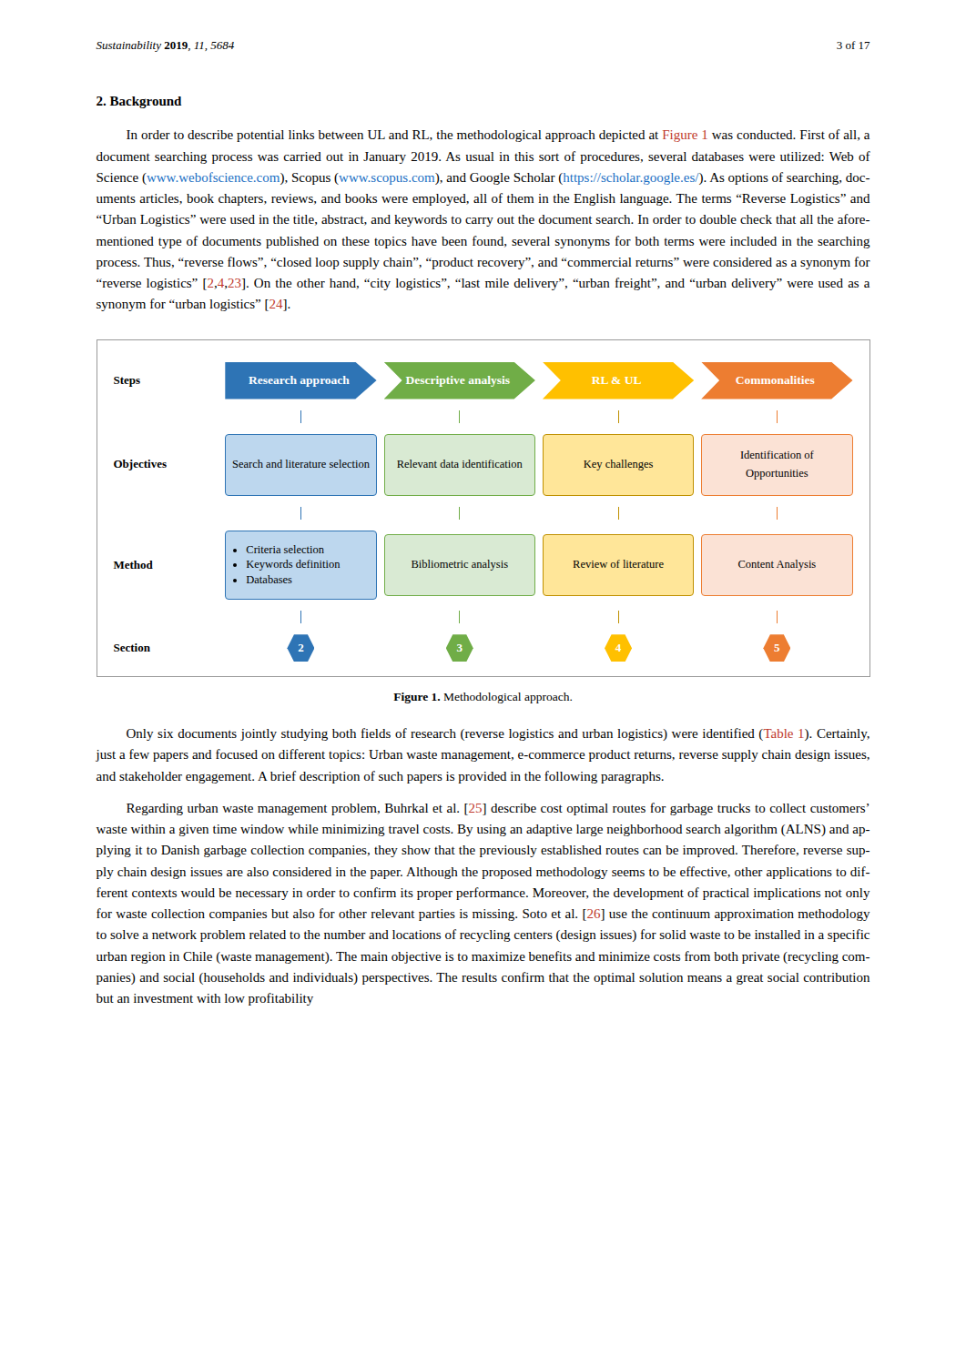Sustainability 2019, 11, 5684
3 of 17
2. Background
In order to describe potential links between UL and RL, the methodological approach depicted at Figure 1 was conducted. First of all, a document searching process was carried out in January 2019. As usual in this sort of procedures, several databases were utilized: Web of Science (www.webofscience.com), Scopus (www.scopus.com), and Google Scholar (https://scholar.google.es/). As options of searching, documents articles, book chapters, reviews, and books were employed, all of them in the English language. The terms “Reverse Logistics” and “Urban Logistics” were used in the title, abstract, and keywords to carry out the document search. In order to double check that all the aforementioned type of documents published on these topics have been found, several synonyms for both terms were included in the searching process. Thus, “reverse flows”, “closed loop supply chain”, “product recovery”, and “commercial returns” were considered as a synonym for “reverse logistics” [2,4,23]. On the other hand, “city logistics”, “last mile delivery”, “urban freight”, and “urban delivery” were used as a synonym for “urban logistics” [24].
| Steps | Research approach | Descriptive analysis | RL & UL | Commonalities |
| Objectives | Search and literature selection | Relevant data identification | Key challenges | Identification of Opportunities |
| Method | Criteria selection Keywords definition Databases | Bibliometric analysis | Review of literature | Content Analysis |
| Section | 2 | 3 | 4 | 5 |
Figure 1. Methodological approach.
Only six documents jointly studying both fields of research (reverse logistics and urban logistics) were identified (Table 1). Certainly, just a few papers and focused on different topics: Urban waste management, e-commerce product returns, reverse supply chain design issues, and stakeholder engagement. A brief description of such papers is provided in the following paragraphs.
Regarding urban waste management problem, Buhrkal et al. [25] describe cost optimal routes for garbage trucks to collect customers’ waste within a given time window while minimizing travel costs. By using an adaptive large neighborhood search algorithm (ALNS) and applying it to Danish garbage collection companies, they show that the previously established routes can be improved. Therefore, reverse supply chain design issues are also considered in the paper. Although the proposed methodology seems to be effective, other applications to different contexts would be necessary in order to confirm its proper performance. Moreover, the development of practical implications not only for waste collection companies but also for other relevant parties is missing. Soto et al. [26] use the continuum approximation methodology to solve a network problem related to the number and locations of recycling centers (design issues) for solid waste to be installed in a specific urban region in Chile (waste management). The main objective is to maximize benefits and minimize costs from both private (recycling companies) and social (households and individuals) perspectives. The results confirm that the optimal solution means a great social contribution but an investment with low profitability